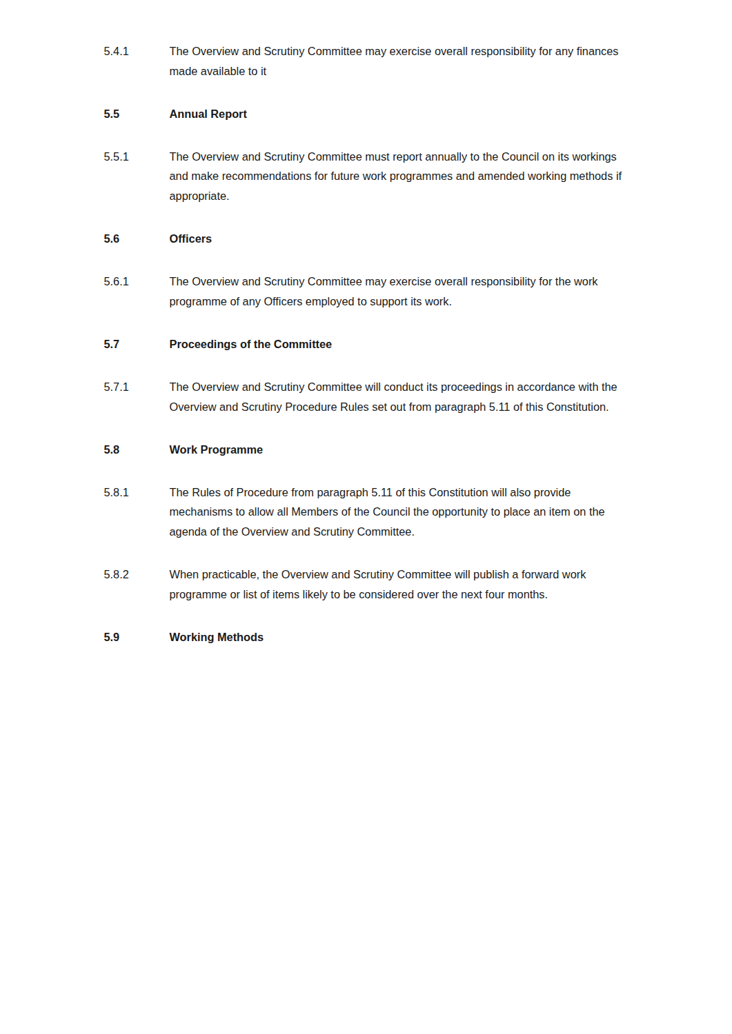5.4.1
The Overview and Scrutiny Committee may exercise overall responsibility for any finances made available to it
5.5
Annual Report
5.5.1
The Overview and Scrutiny Committee must report annually to the Council on its workings and make recommendations for future work programmes and amended working methods if appropriate.
5.6
Officers
5.6.1
The Overview and Scrutiny Committee may exercise overall responsibility for the work programme of any Officers employed to support its work.
5.7
Proceedings of the Committee
5.7.1
The Overview and Scrutiny Committee will conduct its proceedings in accordance with the Overview and Scrutiny Procedure Rules set out from paragraph 5.11 of this Constitution.
5.8
Work Programme
5.8.1
The Rules of Procedure from paragraph 5.11 of this Constitution will also provide mechanisms to allow all Members of the Council the opportunity to place an item on the agenda of the Overview and Scrutiny Committee.
5.8.2
When practicable, the Overview and Scrutiny Committee will publish a forward work programme or list of items likely to be considered over the next four months.
5.9
Working Methods